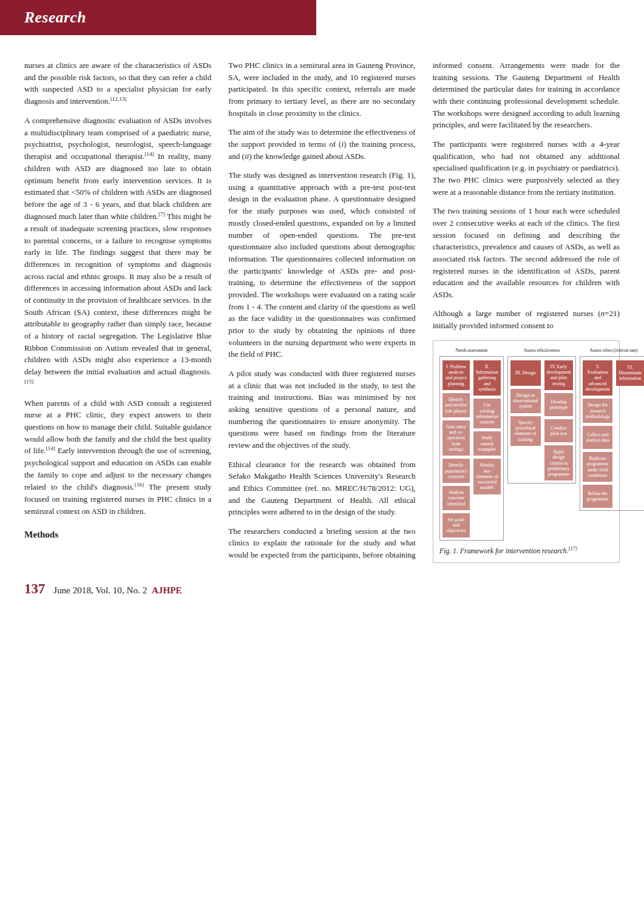Research
nurses at clinics are aware of the characteristics of ASDs and the possible risk factors, so that they can refer a child with suspected ASD to a specialist physician for early diagnosis and intervention.[12,13]
A comprehensive diagnostic evaluation of ASDs involves a multidisciplinary team comprised of a paediatric nurse, psychiatrist, psychologist, neurologist, speech-language therapist and occupational therapist.[14] In reality, many children with ASD are diagnosed too late to obtain optimum benefit from early intervention services. It is estimated that <50% of children with ASDs are diagnosed before the age of 3 - 6 years, and that black children are diagnosed much later than white children.[7] This might be a result of inadequate screening practices, slow responses to parental concerns, or a failure to recognise symptoms early in life. The findings suggest that there may be differences in recognition of symptoms and diagnosis across racial and ethnic groups. It may also be a result of differences in accessing information about ASDs and lack of continuity in the provision of healthcare services. In the South African (SA) context, these differences might be attributable to geography rather than simply race, because of a history of racial segregation. The Legislative Blue Ribbon Commission on Autism revealed that in general, children with ASDs might also experience a 13-month delay between the initial evaluation and actual diagnosis.[15]
When parents of a child with ASD consult a registered nurse at a PHC clinic, they expect answers to their questions on how to manage their child. Suitable guidance would allow both the family and the child the best quality of life.[14] Early intervention through the use of screening, psychological support and education on ASDs can enable the family to cope and adjust to the necessary changes related to the child's diagnosis.[16] The present study focused on training registered nurses in PHC clinics in a semirural context on ASD in children.
Methods
Two PHC clinics in a semirural area in Gauteng Province, SA, were included in the study, and 10 registered nurses participated. In this specific context, referrals are made from primary to tertiary level, as there are no secondary hospitals in close proximity to the clinics.
The aim of the study was to determine the effectiveness of the support provided in terms of (i) the training process, and (ii) the knowledge gained about ASDs.
The study was designed as intervention research (Fig. 1), using a quantitative approach with a pre-test post-test design in the evaluation phase. A questionnaire designed for the study purposes was used, which consisted of mostly closed-ended questions, expanded on by a limited number of open-ended questions. The pre-test questionnaire also included questions about demographic information. The questionnaires collected information on the participants' knowledge of ASDs pre- and post-training, to determine the effectiveness of the support provided. The workshops were evaluated on a rating scale from 1 - 4. The content and clarity of the questions as well as the face validity in the questionnaires was confirmed prior to the study by obtaining the opinions of three volunteers in the nursing department who were experts in the field of PHC.
A pilot study was conducted with three registered nurses at a clinic that was not included in the study, to test the training and instructions. Bias was minimised by not asking sensitive questions of a personal nature, and numbering the questionnaires to ensure anonymity. The questions were based on findings from the literature review and the objectives of the study.
Ethical clearance for the research was obtained from Sefako Makgatho Health Sciences University's Research and Ethics Committee (ref. no. MREC/H/78/2012: UG), and the Gauteng Department of Health. All ethical principles were adhered to in the design of the study.
The researchers conducted a briefing session at the two clinics to explain the rationale for the study and what would be expected from the participants, before obtaining informed consent. Arrangements were made for the training sessions. The Gauteng Department of Health determined the particular dates for training in accordance with their continuing professional development schedule. The workshops were designed according to adult learning principles, and were facilitated by the researchers.
The participants were registered nurses with a 4-year qualification, who had not obtained any additional specialised qualification (e.g. in psychiatry or paediatrics). The two PHC clinics were purposively selected as they were at a reasonable distance from the tertiary institution.
The two training sessions of 1 hour each were scheduled over 2 consecutive weeks at each of the clinics. The first session focused on defining and describing the characteristics, prevalence and causes of ASDs, as well as associated risk factors. The second addressed the role of registered nurses in the identification of ASDs, parent education and the available resources for children with ASDs.
Although a large number of registered nurses (n=21) initially provided informed consent to
Needs assessment
I. Problem analysis and project planning
Identify and involve role players
Gain entry and co-operation from settings
Identify population's concerns
Analyse concerns identified
Set goals and objectives
II. Information gathering and synthesis
Use existing information sources
Study natural examples
Identify key elements of successful models
Assess effectiveness
III. Design
Design an observational system
Specify procedural elements of training
IV. Early development and pilot testing
Develop prototype
Conduct pilot test
Apply design criteria to preliminary programme
Assess effect (referral rate)
V. Evaluation and advanced development
Design the research methodology
Collect and analyse data
Replicate programme under field conditions
Refine the programme
VI. Disseminate information
Fig. 1. Framework for intervention research.[17]
137 June 2018, Vol. 10, No. 2 AJHPE